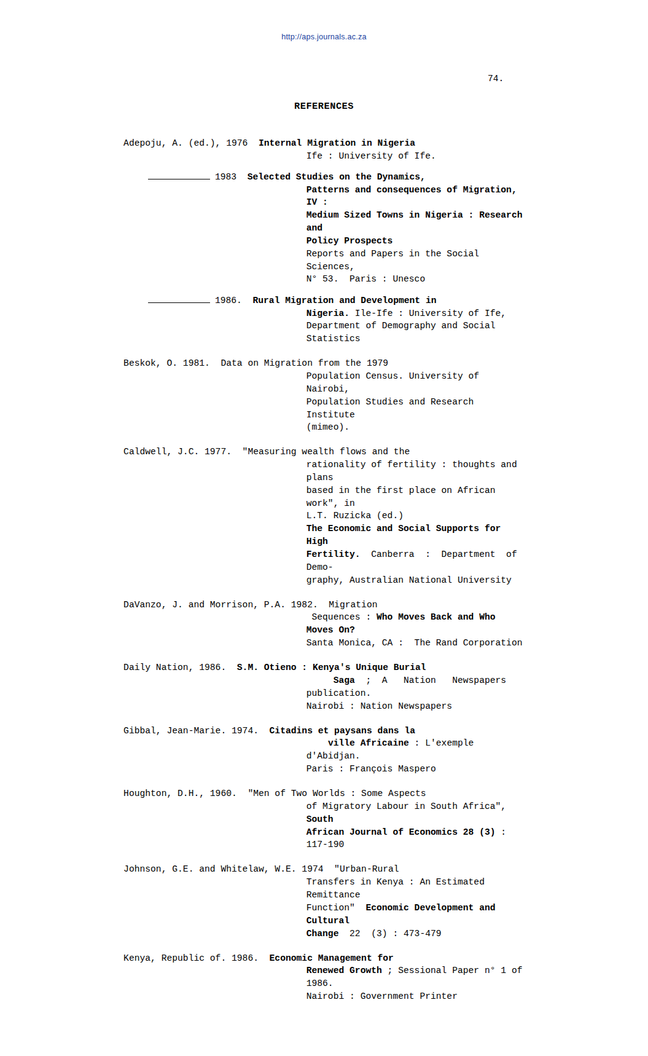http://aps.journals.ac.za
74.
REFERENCES
Adepoju, A. (ed.), 1976 Internal Migration in Nigeria
Ife : University of Ife.
1983 Selected Studies on the Dynamics,
Patterns and consequences of Migration, IV :
Medium Sized Towns in Nigeria : Research and
Policy Prospects
Reports and Papers in the Social Sciences,
N° 53. Paris : Unesco
1986. Rural Migration and Development in
Nigeria. Ile-Ife : University of Ife,
Department of Demography and Social Statistics
Beskok, O. 1981. Data on Migration from the 1979
Population Census. University of Nairobi,
Population Studies and Research Institute
(mimeo).
Caldwell, J.C. 1977. "Measuring wealth flows and the
rationality of fertility : thoughts and plans
based in the first place on African work", in
L.T. Ruzicka (ed.)
The Economic and Social Supports for High
Fertility. Canberra : Department of Demo-
graphy, Australian National University
DaVanzo, J. and Morrison, P.A. 1982. Migration
Sequences : Who Moves Back and Who Moves On?
Santa Monica, CA : The Rand Corporation
Daily Nation, 1986. S.M. Otieno : Kenya's Unique Burial
Saga ; A Nation Newspapers publication.
Nairobi : Nation Newspapers
Gibbal, Jean-Marie. 1974. Citadins et paysans dans la
ville Africaine : L'exemple d'Abidjan.
Paris : François Maspero
Houghton, D.H., 1960. "Men of Two Worlds : Some Aspects
of Migratory Labour in South Africa", South
African Journal of Economics 28 (3) : 117-190
Johnson, G.E. and Whitelaw, W.E. 1974 "Urban-Rural
Transfers in Kenya : An Estimated Remittance
Function" Economic Development and Cultural
Change 22 (3) : 473-479
Kenya, Republic of. 1986. Economic Management for
Renewed Growth ; Sessional Paper n° 1 of 1986.
Nairobi : Government Printer